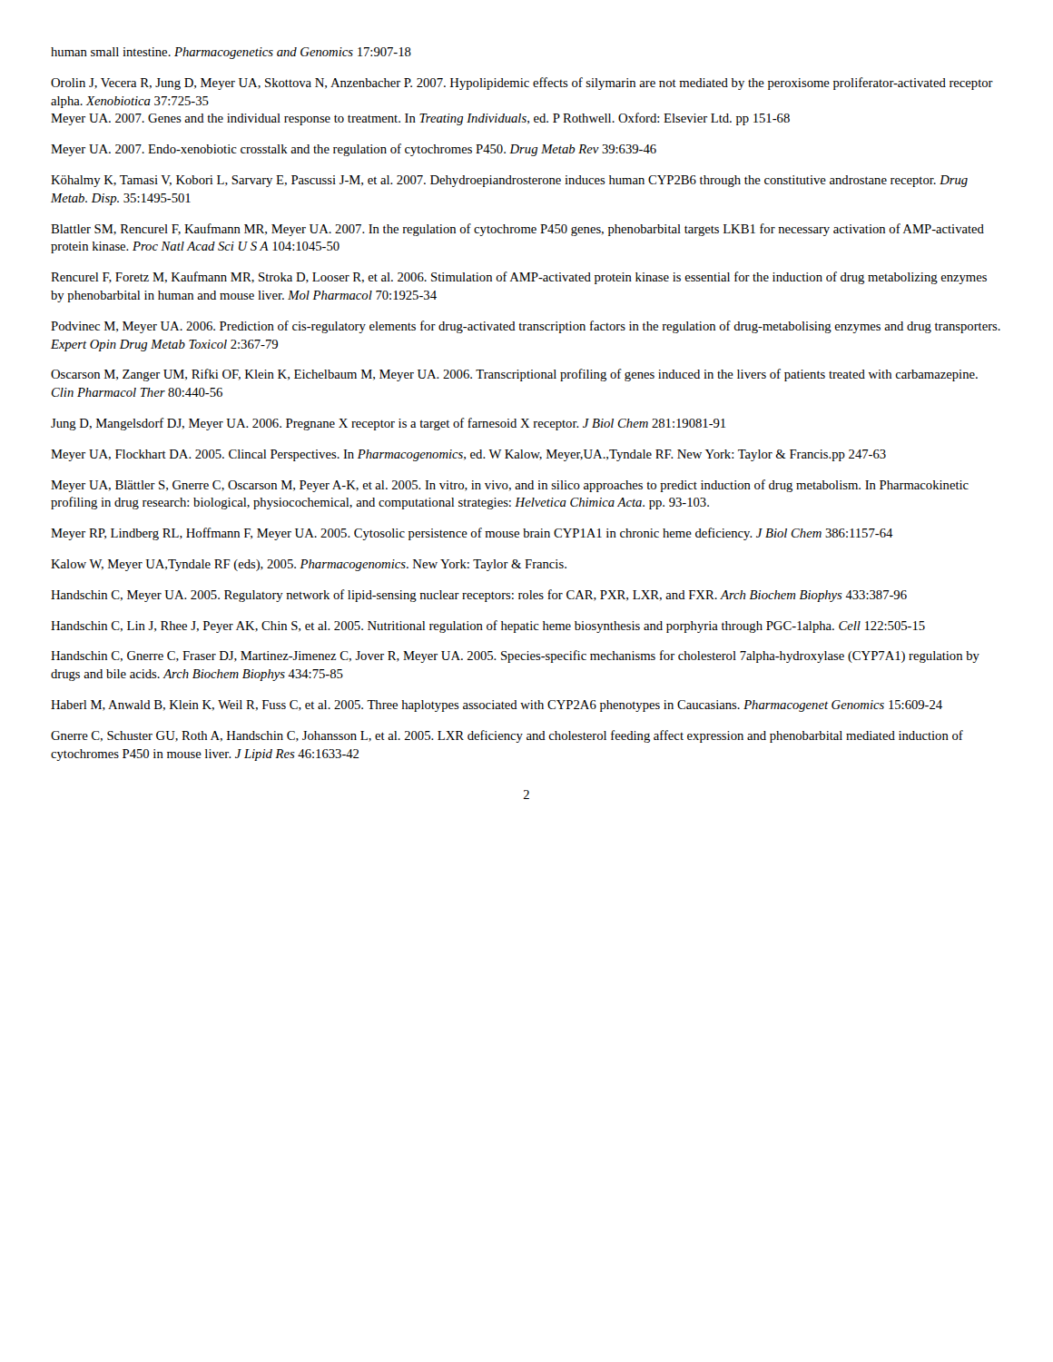human small intestine. Pharmacogenetics and Genomics 17:907-18
Orolin J, Vecera R, Jung D, Meyer UA, Skottova N, Anzenbacher P. 2007. Hypolipidemic effects of silymarin are not mediated by the peroxisome proliferator-activated receptor alpha. Xenobiotica 37:725-35
Meyer UA. 2007. Genes and the individual response to treatment. In Treating Individuals, ed. P Rothwell. Oxford: Elsevier Ltd. pp 151-68
Meyer UA. 2007. Endo-xenobiotic crosstalk and the regulation of cytochromes P450. Drug Metab Rev 39:639-46
Köhalmy K, Tamasi V, Kobori L, Sarvary E, Pascussi J-M, et al. 2007. Dehydroepiandrosterone induces human CYP2B6 through the constitutive androstane receptor. Drug Metab. Disp. 35:1495-501
Blattler SM, Rencurel F, Kaufmann MR, Meyer UA. 2007. In the regulation of cytochrome P450 genes, phenobarbital targets LKB1 for necessary activation of AMP-activated protein kinase. Proc Natl Acad Sci U S A 104:1045-50
Rencurel F, Foretz M, Kaufmann MR, Stroka D, Looser R, et al. 2006. Stimulation of AMP-activated protein kinase is essential for the induction of drug metabolizing enzymes by phenobarbital in human and mouse liver. Mol Pharmacol 70:1925-34
Podvinec M, Meyer UA. 2006. Prediction of cis-regulatory elements for drug-activated transcription factors in the regulation of drug-metabolising enzymes and drug transporters. Expert Opin Drug Metab Toxicol 2:367-79
Oscarson M, Zanger UM, Rifki OF, Klein K, Eichelbaum M, Meyer UA. 2006. Transcriptional profiling of genes induced in the livers of patients treated with carbamazepine. Clin Pharmacol Ther 80:440-56
Jung D, Mangelsdorf DJ, Meyer UA. 2006. Pregnane X receptor is a target of farnesoid X receptor. J Biol Chem 281:19081-91
Meyer UA, Flockhart DA. 2005. Clincal Perspectives. In Pharmacogenomics, ed. W Kalow, Meyer,UA.,Tyndale RF. New York: Taylor & Francis.pp 247-63
Meyer UA, Blättler S, Gnerre C, Oscarson M, Peyer A-K, et al. 2005. In vitro, in vivo, and in silico approaches to predict induction of drug metabolism. In Pharmacokinetic profiling in drug research: biological, physiocochemical, and computational strategies: Helvetica Chimica Acta. pp. 93-103.
Meyer RP, Lindberg RL, Hoffmann F, Meyer UA. 2005. Cytosolic persistence of mouse brain CYP1A1 in chronic heme deficiency. J Biol Chem 386:1157-64
Kalow W, Meyer UA,Tyndale RF (eds), 2005. Pharmacogenomics. New York: Taylor & Francis.
Handschin C, Meyer UA. 2005. Regulatory network of lipid-sensing nuclear receptors: roles for CAR, PXR, LXR, and FXR. Arch Biochem Biophys 433:387-96
Handschin C, Lin J, Rhee J, Peyer AK, Chin S, et al. 2005. Nutritional regulation of hepatic heme biosynthesis and porphyria through PGC-1alpha. Cell 122:505-15
Handschin C, Gnerre C, Fraser DJ, Martinez-Jimenez C, Jover R, Meyer UA. 2005. Species-specific mechanisms for cholesterol 7alpha-hydroxylase (CYP7A1) regulation by drugs and bile acids. Arch Biochem Biophys 434:75-85
Haberl M, Anwald B, Klein K, Weil R, Fuss C, et al. 2005. Three haplotypes associated with CYP2A6 phenotypes in Caucasians. Pharmacogenet Genomics 15:609-24
Gnerre C, Schuster GU, Roth A, Handschin C, Johansson L, et al. 2005. LXR deficiency and cholesterol feeding affect expression and phenobarbital mediated induction of cytochromes P450 in mouse liver. J Lipid Res 46:1633-42
2